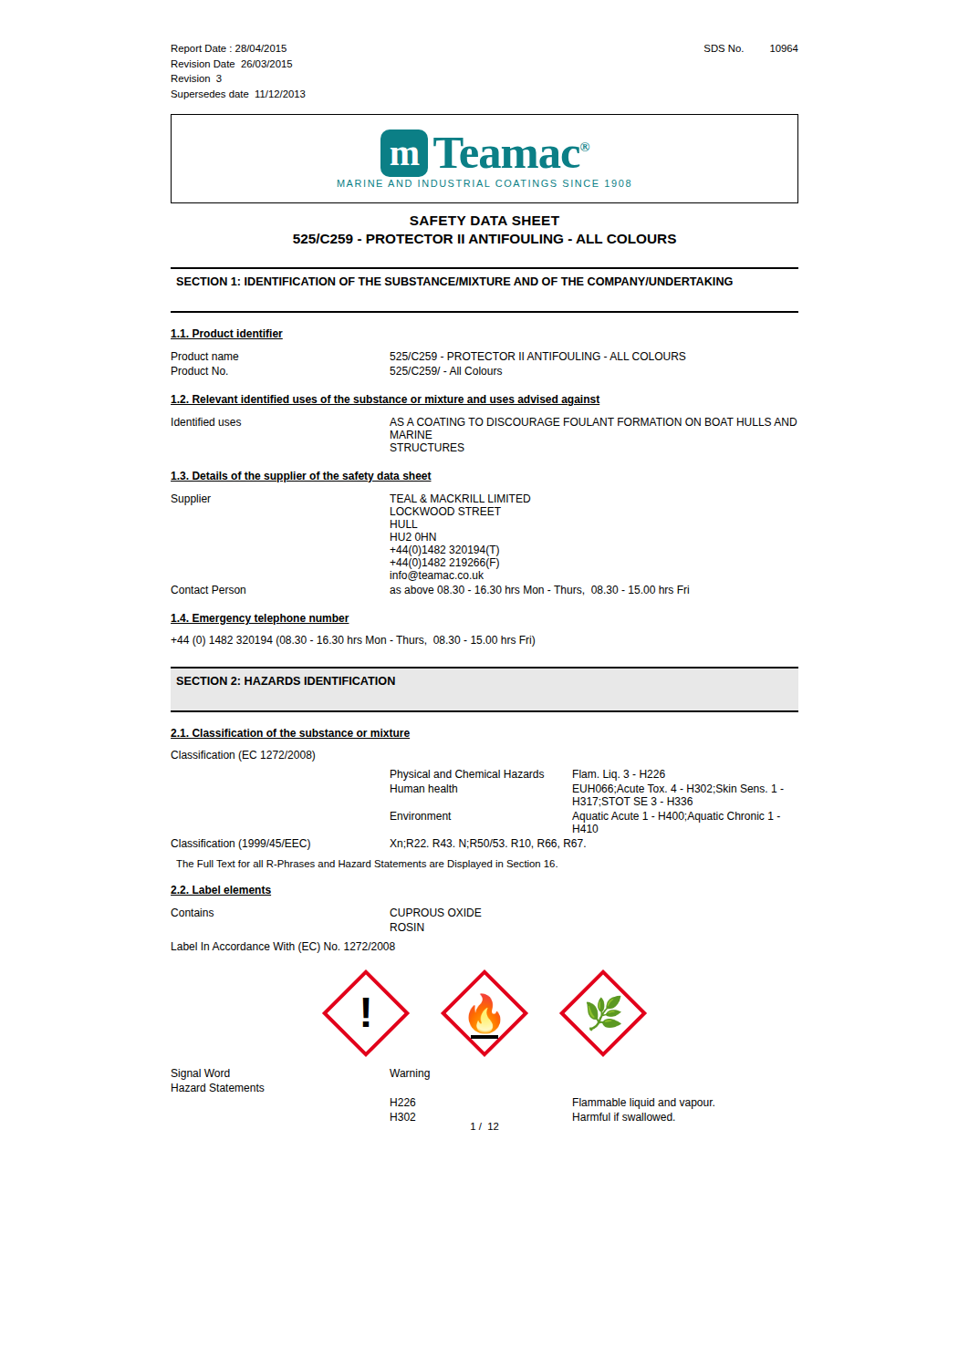Report Date : 28/04/2015
Revision Date 26/03/2015
Revision 3
Supersedes date 11/12/2013
SDS No. 10964
m
Teamac®
MARINE AND INDUSTRIAL COATINGS SINCE 1908
SAFETY DATA SHEET
525/C259 - PROTECTOR II ANTIFOULING - ALL COLOURS
SECTION 1: IDENTIFICATION OF THE SUBSTANCE/MIXTURE AND OF THE COMPANY/UNDERTAKING
1.1. Product identifier
| Product name | 525/C259 - PROTECTOR II ANTIFOULING - ALL COLOURS |
| Product No. | 525/C259/ - All Colours |
1.2. Relevant identified uses of the substance or mixture and uses advised against
| Identified uses | AS A COATING TO DISCOURAGE FOULANT FORMATION ON BOAT HULLS AND MARINE STRUCTURES |
1.3. Details of the supplier of the safety data sheet
| Supplier | TEAL & MACKRILL LIMITED LOCKWOOD STREET HULL HU2 0HN +44(0)1482 320194(T) +44(0)1482 219266(F) info@teamac.co.uk |
| Contact Person | as above 08.30 - 16.30 hrs Mon - Thurs, 08.30 - 15.00 hrs Fri |
1.4. Emergency telephone number
+44 (0) 1482 320194 (08.30 - 16.30 hrs Mon - Thurs, 08.30 - 15.00 hrs Fri)
SECTION 2: HAZARDS IDENTIFICATION
2.1. Classification of the substance or mixture
Classification (EC 1272/2008)
| | Physical and Chemical Hazards | Flam. Liq. 3 - H226 |
| | Human health | EUH066;Acute Tox. 4 - H302;Skin Sens. 1 - H317;STOT SE 3 - H336 |
| | Environment | Aquatic Acute 1 - H400;Aquatic Chronic 1 - H410 |
| Classification (1999/45/EEC) | Xn;R22. R43. N;R50/53. R10, R66, R67. |
The Full Text for all R-Phrases and Hazard Statements are Displayed in Section 16.
2.2. Label elements
| Contains | CUPROUS OXIDE |
| | ROSIN |
Label In Accordance With (EC) No. 1272/2008
!
🔥
🌿
| Signal Word | Warning |
| Hazard Statements | |
| | H226 | Flammable liquid and vapour. |
| | H302 | Harmful if swallowed. |
1 / 12